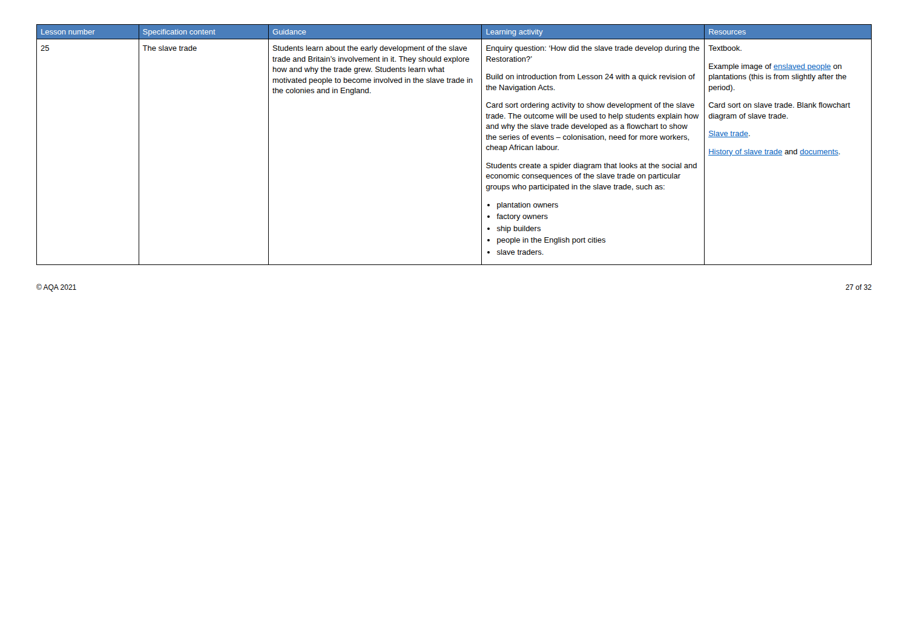| Lesson number | Specification content | Guidance | Learning activity | Resources |
| --- | --- | --- | --- | --- |
| 25 | The slave trade | Students learn about the early development of the slave trade and Britain’s involvement in it. They should explore how and why the trade grew. Students learn what motivated people to become involved in the slave trade in the colonies and in England. | Enquiry question: ‘How did the slave trade develop during the Restoration?’ Build on introduction from Lesson 24 with a quick revision of the Navigation Acts. Card sort ordering activity to show development of the slave trade. The outcome will be used to help students explain how and why the slave trade developed as a flowchart to show the series of events – colonisation, need for more workers, cheap African labour. Students create a spider diagram that looks at the social and economic consequences of the slave trade on particular groups who participated in the slave trade, such as: plantation owners factory owners ship builders people in the English port cities slave traders. | Textbook. Example image of enslaved people on plantations (this is from slightly after the period). Card sort on slave trade. Blank flowchart diagram of slave trade. Slave trade . History of slave trade and documents . |
© AQA 2021 27 of 32